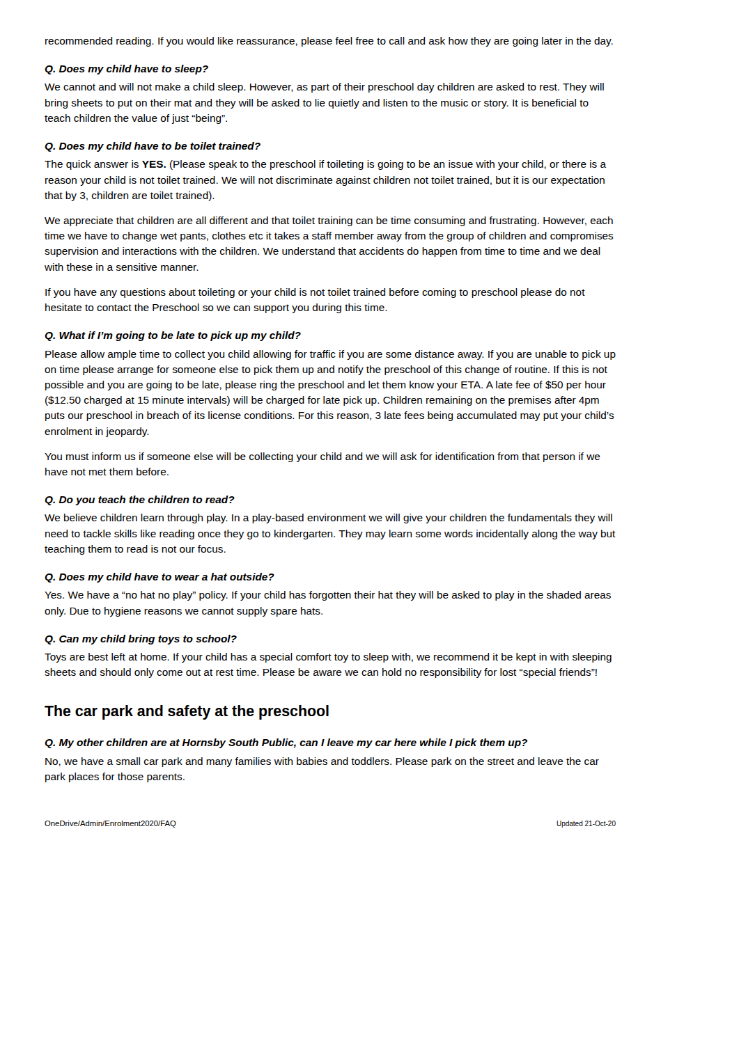recommended reading. If you would like reassurance, please feel free to call and ask how they are going later in the day.
Q. Does my child have to sleep?
We cannot and will not make a child sleep. However, as part of their preschool day children are asked to rest. They will bring sheets to put on their mat and they will be asked to lie quietly and listen to the music or story. It is beneficial to teach children the value of just “being”.
Q. Does my child have to be toilet trained?
The quick answer is YES. (Please speak to the preschool if toileting is going to be an issue with your child, or there is a reason your child is not toilet trained. We will not discriminate against children not toilet trained, but it is our expectation that by 3, children are toilet trained).
We appreciate that children are all different and that toilet training can be time consuming and frustrating. However, each time we have to change wet pants, clothes etc it takes a staff member away from the group of children and compromises supervision and interactions with the children. We understand that accidents do happen from time to time and we deal with these in a sensitive manner.
If you have any questions about toileting or your child is not toilet trained before coming to preschool please do not hesitate to contact the Preschool so we can support you during this time.
Q. What if I’m going to be late to pick up my child?
Please allow ample time to collect you child allowing for traffic if you are some distance away. If you are unable to pick up on time please arrange for someone else to pick them up and notify the preschool of this change of routine. If this is not possible and you are going to be late, please ring the preschool and let them know your ETA. A late fee of $50 per hour ($12.50 charged at 15 minute intervals) will be charged for late pick up. Children remaining on the premises after 4pm puts our preschool in breach of its license conditions. For this reason, 3 late fees being accumulated may put your child’s enrolment in jeopardy.
You must inform us if someone else will be collecting your child and we will ask for identification from that person if we have not met them before.
Q. Do you teach the children to read?
We believe children learn through play. In a play-based environment we will give your children the fundamentals they will need to tackle skills like reading once they go to kindergarten. They may learn some words incidentally along the way but teaching them to read is not our focus.
Q. Does my child have to wear a hat outside?
Yes. We have a “no hat no play” policy. If your child has forgotten their hat they will be asked to play in the shaded areas only. Due to hygiene reasons we cannot supply spare hats.
Q. Can my child bring toys to school?
Toys are best left at home. If your child has a special comfort toy to sleep with, we recommend it be kept in with sleeping sheets and should only come out at rest time. Please be aware we can hold no responsibility for lost “special friends”!
The car park and safety at the preschool
Q. My other children are at Hornsby South Public, can I leave my car here while I pick them up?
No, we have a small car park and many families with babies and toddlers. Please park on the street and leave the car park places for those parents.
OneDrive/Admin/Enrolment2020/FAQ Updated 21-Oct-20